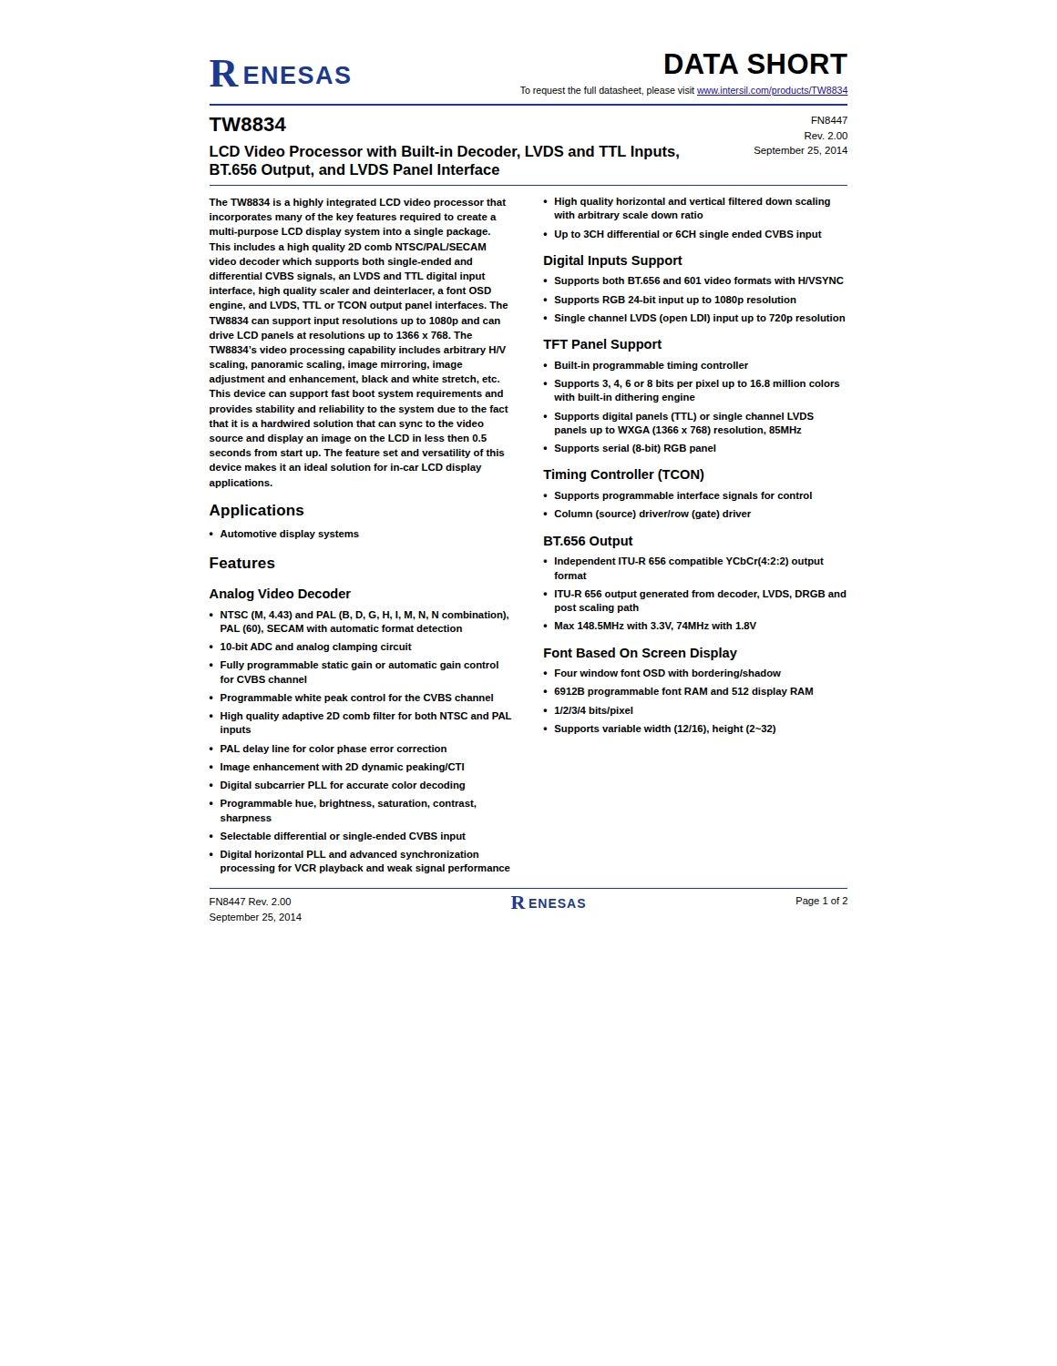Renesas
DATA SHORT
To request the full datasheet, please visit www.intersil.com/products/TW8834
TW8834
LCD Video Processor with Built-in Decoder, LVDS and TTL Inputs, BT.656 Output, and LVDS Panel Interface
FN8447
Rev. 2.00
September 25, 2014
The TW8834 is a highly integrated LCD video processor that incorporates many of the key features required to create a multi-purpose LCD display system into a single package. This includes a high quality 2D comb NTSC/PAL/SECAM video decoder which supports both single-ended and differential CVBS signals, an LVDS and TTL digital input interface, high quality scaler and deinterlacer, a font OSD engine, and LVDS, TTL or TCON output panel interfaces. The TW8834 can support input resolutions up to 1080p and can drive LCD panels at resolutions up to 1366 x 768. The TW8834’s video processing capability includes arbitrary H/V scaling, panoramic scaling, image mirroring, image adjustment and enhancement, black and white stretch, etc. This device can support fast boot system requirements and provides stability and reliability to the system due to the fact that it is a hardwired solution that can sync to the video source and display an image on the LCD in less then 0.5 seconds from start up. The feature set and versatility of this device makes it an ideal solution for in-car LCD display applications.
Applications
Automotive display systems
Features
Analog Video Decoder
NTSC (M, 4.43) and PAL (B, D, G, H, I, M, N, N combination), PAL (60), SECAM with automatic format detection
10-bit ADC and analog clamping circuit
Fully programmable static gain or automatic gain control for CVBS channel
Programmable white peak control for the CVBS channel
High quality adaptive 2D comb filter for both NTSC and PAL inputs
PAL delay line for color phase error correction
Image enhancement with 2D dynamic peaking/CTI
Digital subcarrier PLL for accurate color decoding
Programmable hue, brightness, saturation, contrast, sharpness
Selectable differential or single-ended CVBS input
Digital horizontal PLL and advanced synchronization processing for VCR playback and weak signal performance
High quality horizontal and vertical filtered down scaling with arbitrary scale down ratio
Up to 3CH differential or 6CH single ended CVBS input
Digital Inputs Support
Supports both BT.656 and 601 video formats with H/VSYNC
Supports RGB 24-bit input up to 1080p resolution
Single channel LVDS (open LDI) input up to 720p resolution
TFT Panel Support
Built-in programmable timing controller
Supports 3, 4, 6 or 8 bits per pixel up to 16.8 million colors with built-in dithering engine
Supports digital panels (TTL) or single channel LVDS panels up to WXGA (1366 x 768) resolution, 85MHz
Supports serial (8-bit) RGB panel
Timing Controller (TCON)
Supports programmable interface signals for control
Column (source) driver/row (gate) driver
BT.656 Output
Independent ITU-R 656 compatible YCbCr(4:2:2) output format
ITU-R 656 output generated from decoder, LVDS, DRGB and post scaling path
Max 148.5MHz with 3.3V, 74MHz with 1.8V
Font Based On Screen Display
Four window font OSD with bordering/shadow
6912B programmable font RAM and 512 display RAM
1/2/3/4 bits/pixel
Supports variable width (12/16), height (2~32)
FN8447 Rev. 2.00
September 25, 2014
Renesas
Page 1 of 2